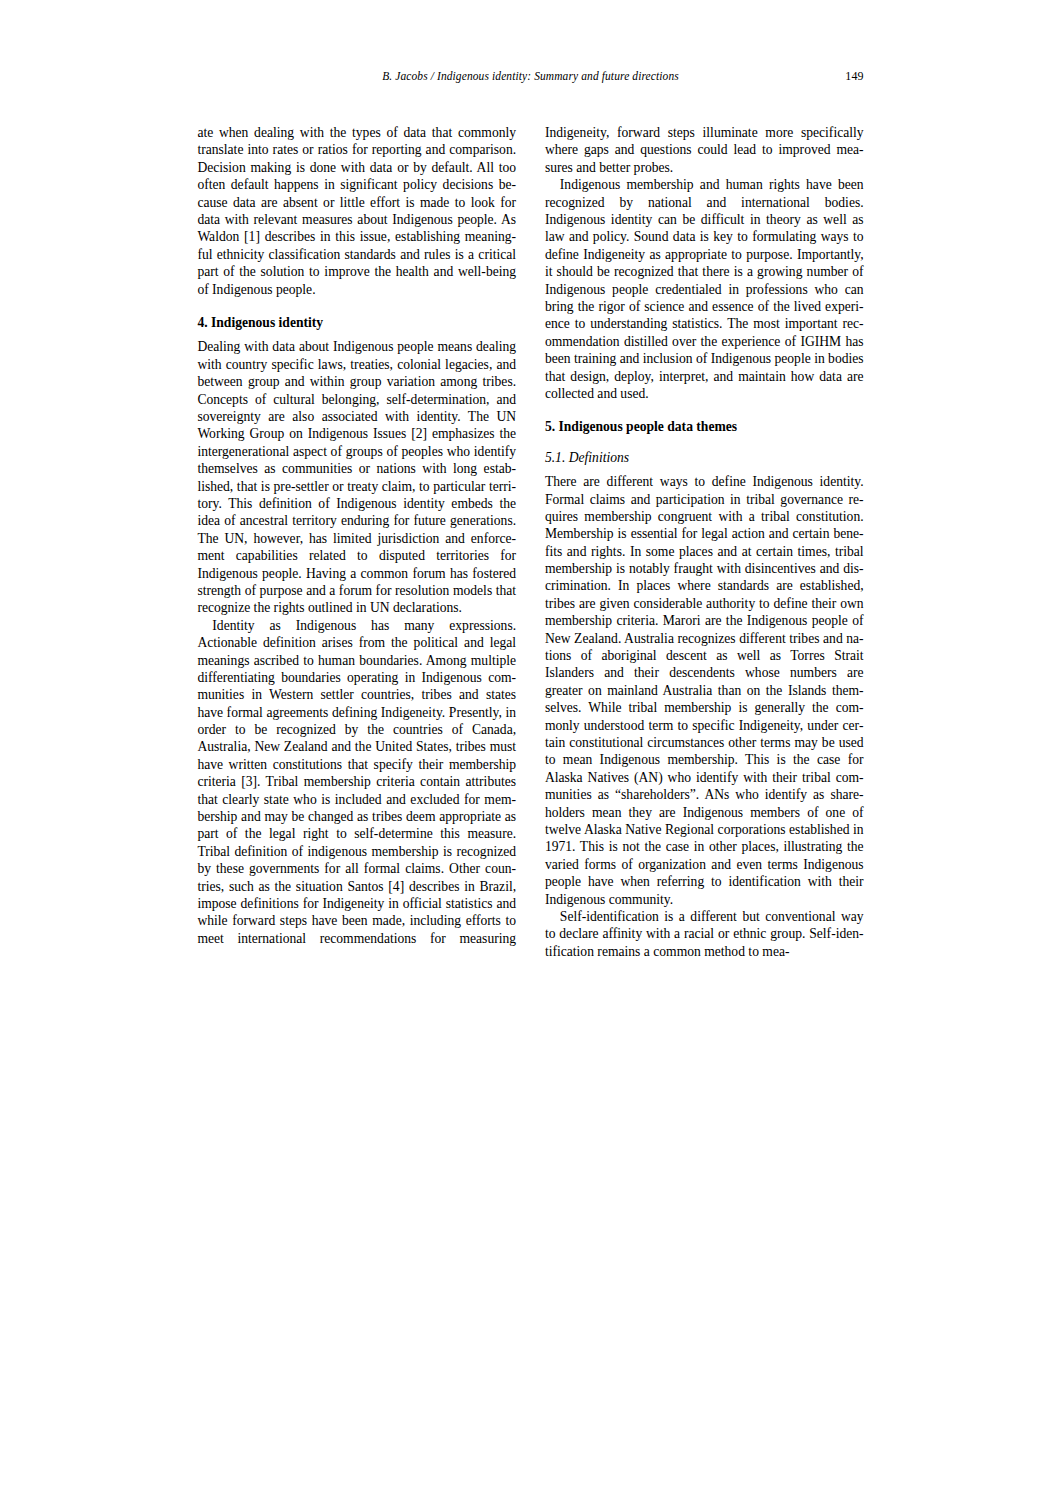B. Jacobs / Indigenous identity: Summary and future directions 149
ate when dealing with the types of data that commonly translate into rates or ratios for reporting and comparison. Decision making is done with data or by default. All too often default happens in significant policy decisions because data are absent or little effort is made to look for data with relevant measures about Indigenous people. As Waldon [1] describes in this issue, establishing meaningful ethnicity classification standards and rules is a critical part of the solution to improve the health and well-being of Indigenous people.
4. Indigenous identity
Dealing with data about Indigenous people means dealing with country specific laws, treaties, colonial legacies, and between group and within group variation among tribes. Concepts of cultural belonging, self-determination, and sovereignty are also associated with identity. The UN Working Group on Indigenous Issues [2] emphasizes the intergenerational aspect of groups of peoples who identify themselves as communities or nations with long established, that is pre-settler or treaty claim, to particular territory. This definition of Indigenous identity embeds the idea of ancestral territory enduring for future generations. The UN, however, has limited jurisdiction and enforcement capabilities related to disputed territories for Indigenous people. Having a common forum has fostered strength of purpose and a forum for resolution models that recognize the rights outlined in UN declarations.
Identity as Indigenous has many expressions. Actionable definition arises from the political and legal meanings ascribed to human boundaries. Among multiple differentiating boundaries operating in Indigenous communities in Western settler countries, tribes and states have formal agreements defining Indigeneity. Presently, in order to be recognized by the countries of Canada, Australia, New Zealand and the United States, tribes must have written constitutions that specify their membership criteria [3]. Tribal membership criteria contain attributes that clearly state who is included and excluded for membership and may be changed as tribes deem appropriate as part of the legal right to self-determine this measure. Tribal definition of indigenous membership is recognized by these governments for all formal claims. Other countries, such as the situation Santos [4] describes in Brazil, impose definitions for Indigeneity in official statistics and while forward steps have been made, including efforts to meet international recommendations for measuring Indigeneity, forward steps illuminate more specifically where gaps and questions could lead to improved measures and better probes.
Indigenous membership and human rights have been recognized by national and international bodies. Indigenous identity can be difficult in theory as well as law and policy. Sound data is key to formulating ways to define Indigeneity as appropriate to purpose. Importantly, it should be recognized that there is a growing number of Indigenous people credentialed in professions who can bring the rigor of science and essence of the lived experience to understanding statistics. The most important recommendation distilled over the experience of IGIHM has been training and inclusion of Indigenous people in bodies that design, deploy, interpret, and maintain how data are collected and used.
5. Indigenous people data themes
5.1. Definitions
There are different ways to define Indigenous identity. Formal claims and participation in tribal governance requires membership congruent with a tribal constitution. Membership is essential for legal action and certain benefits and rights. In some places and at certain times, tribal membership is notably fraught with disincentives and discrimination. In places where standards are established, tribes are given considerable authority to define their own membership criteria. Marori are the Indigenous people of New Zealand. Australia recognizes different tribes and nations of aboriginal descent as well as Torres Strait Islanders and their descendents whose numbers are greater on mainland Australia than on the Islands themselves. While tribal membership is generally the commonly understood term to specific Indigeneity, under certain constitutional circumstances other terms may be used to mean Indigenous membership. This is the case for Alaska Natives (AN) who identify with their tribal communities as “shareholders”. ANs who identify as shareholders mean they are Indigenous members of one of twelve Alaska Native Regional corporations established in 1971. This is not the case in other places, illustrating the varied forms of organization and even terms Indigenous people have when referring to identification with their Indigenous community.
Self-identification is a different but conventional way to declare affinity with a racial or ethnic group. Self-identification remains a common method to mea-